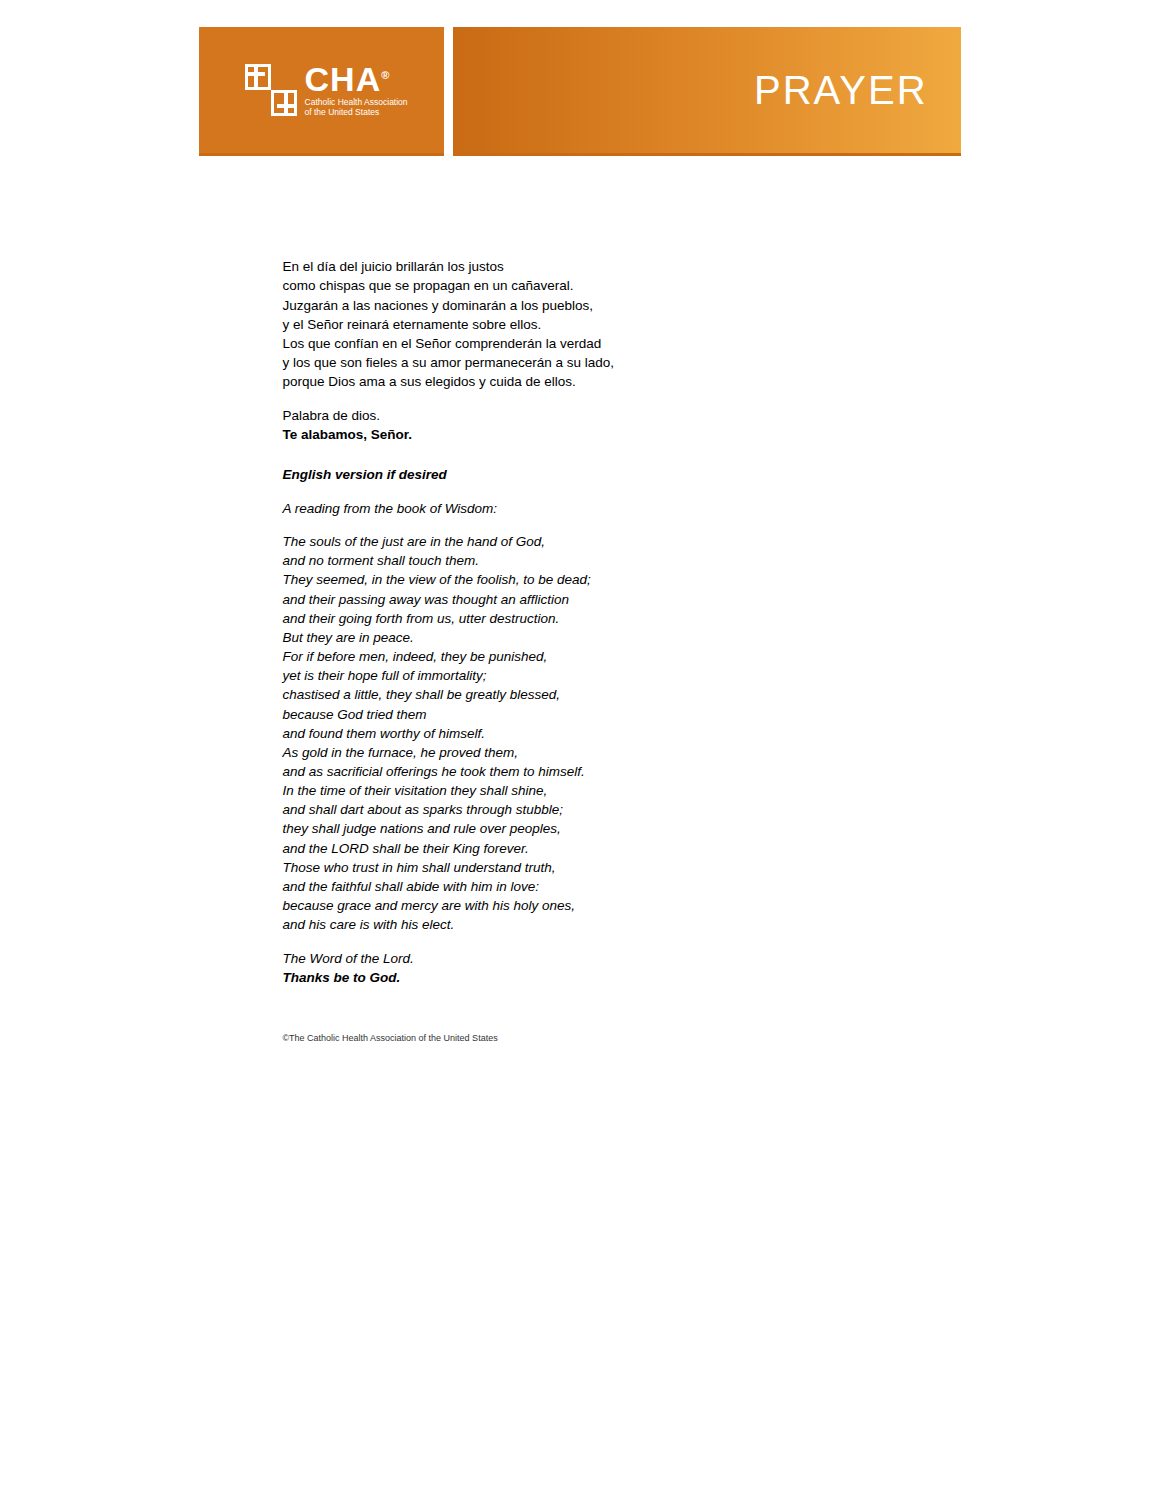CHA®
Catholic Health Association
of the United States
PRAYER
En el día del juicio brillarán los justos
como chispas que se propagan en un cañaveral.
Juzgarán a las naciones y dominarán a los pueblos,
y el Señor reinará eternamente sobre ellos.
Los que confían en el Señor comprenderán la verdad
y los que son fieles a su amor permanecerán a su lado,
porque Dios ama a sus elegidos y cuida de ellos.
Palabra de dios.
Te alabamos, Señor.
English version if desired
A reading from the book of Wisdom:
The souls of the just are in the hand of God,
and no torment shall touch them.
They seemed, in the view of the foolish, to be dead;
and their passing away was thought an affliction
and their going forth from us, utter destruction.
But they are in peace.
For if before men, indeed, they be punished,
yet is their hope full of immortality;
chastised a little, they shall be greatly blessed,
because God tried them
and found them worthy of himself.
As gold in the furnace, he proved them,
and as sacrificial offerings he took them to himself.
In the time of their visitation they shall shine,
and shall dart about as sparks through stubble;
they shall judge nations and rule over peoples,
and the LORD shall be their King forever.
Those who trust in him shall understand truth,
and the faithful shall abide with him in love:
because grace and mercy are with his holy ones,
and his care is with his elect.
The Word of the Lord.
Thanks be to God.
©The Catholic Health Association of the United States